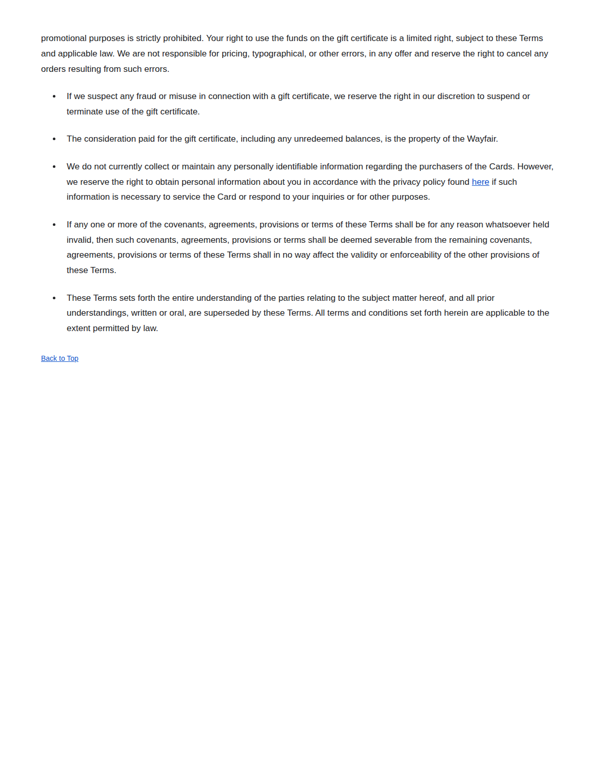promotional purposes is strictly prohibited. Your right to use the funds on the gift certificate is a limited right, subject to these Terms and applicable law. We are not responsible for pricing, typographical, or other errors, in any offer and reserve the right to cancel any orders resulting from such errors.
If we suspect any fraud or misuse in connection with a gift certificate, we reserve the right in our discretion to suspend or terminate use of the gift certificate.
The consideration paid for the gift certificate, including any unredeemed balances, is the property of the Wayfair.
We do not currently collect or maintain any personally identifiable information regarding the purchasers of the Cards. However, we reserve the right to obtain personal information about you in accordance with the privacy policy found here if such information is necessary to service the Card or respond to your inquiries or for other purposes.
If any one or more of the covenants, agreements, provisions or terms of these Terms shall be for any reason whatsoever held invalid, then such covenants, agreements, provisions or terms shall be deemed severable from the remaining covenants, agreements, provisions or terms of these Terms shall in no way affect the validity or enforceability of the other provisions of these Terms.
These Terms sets forth the entire understanding of the parties relating to the subject matter hereof, and all prior understandings, written or oral, are superseded by these Terms. All terms and conditions set forth herein are applicable to the extent permitted by law.
Back to Top